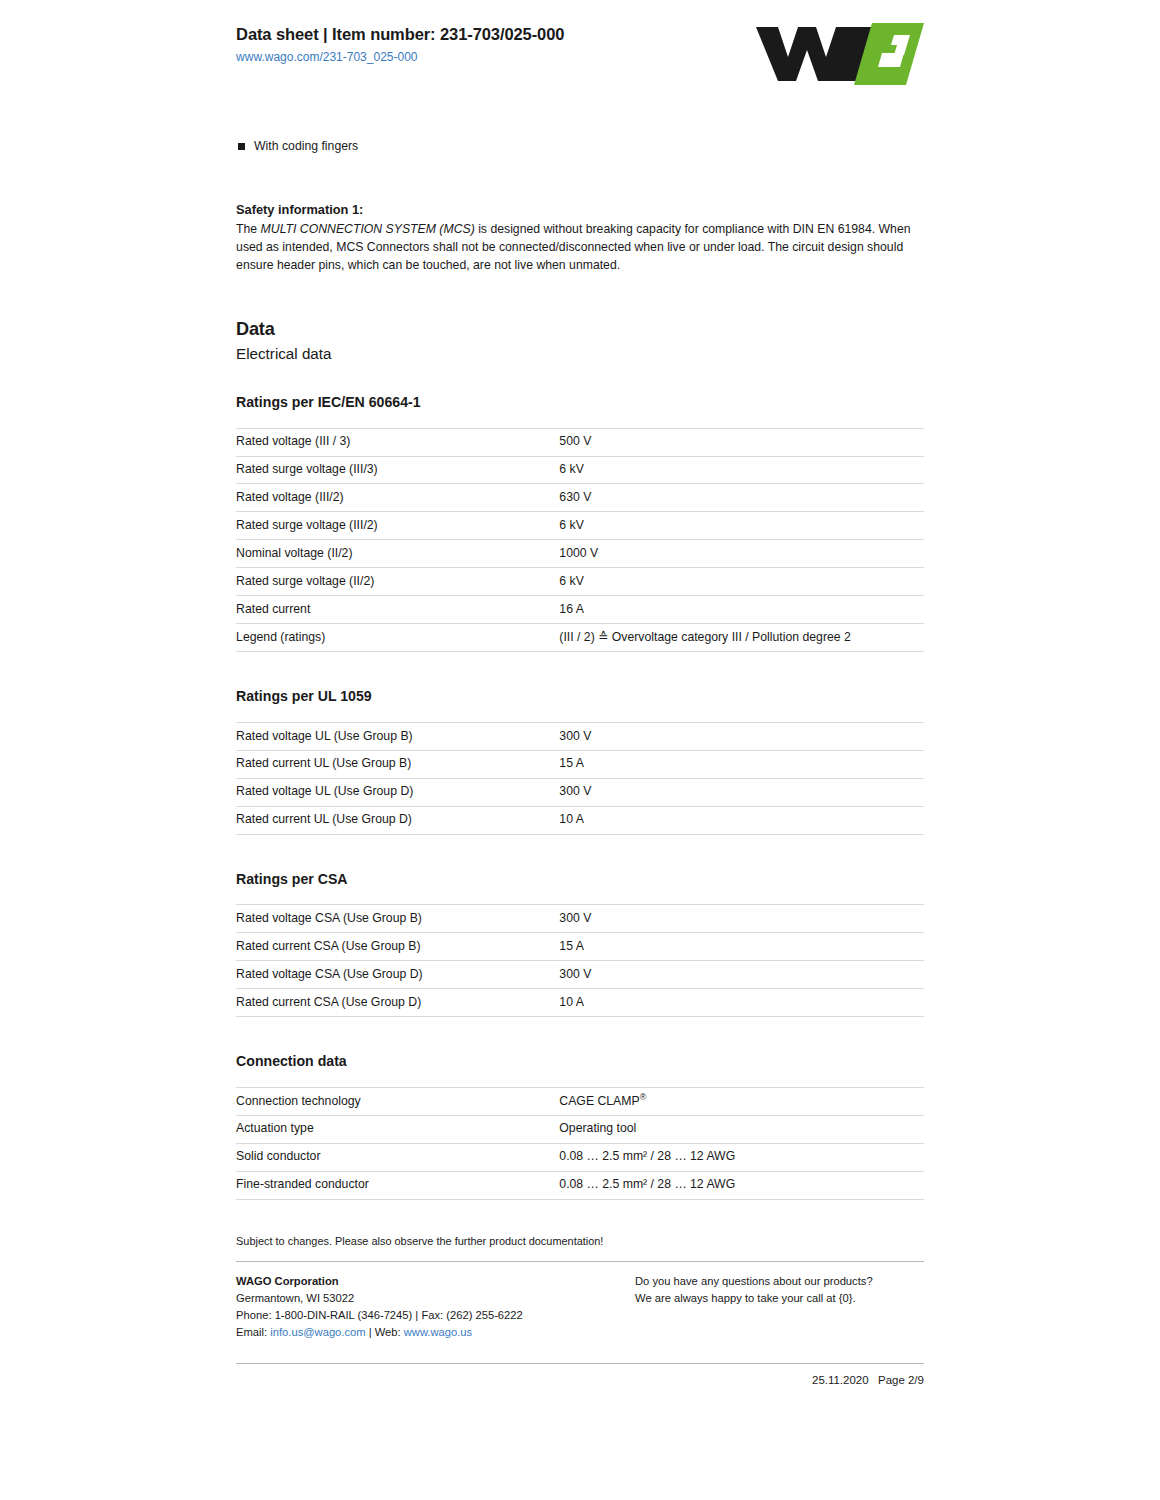Data sheet | Item number: 231-703/025-000
www.wago.com/231-703_025-000
With coding fingers
Safety information 1:
The MULTI CONNECTION SYSTEM (MCS) is designed without breaking capacity for compliance with DIN EN 61984. When used as intended, MCS Connectors shall not be connected/disconnected when live or under load. The circuit design should ensure header pins, which can be touched, are not live when unmated.
Data
Electrical data
Ratings per IEC/EN 60664-1
| Rated voltage (III / 3) | 500 V |
| Rated surge voltage (III/3) | 6 kV |
| Rated voltage (III/2) | 630 V |
| Rated surge voltage (III/2) | 6 kV |
| Nominal voltage (II/2) | 1000 V |
| Rated surge voltage (II/2) | 6 kV |
| Rated current | 16 A |
| Legend (ratings) | (III / 2) ≙ Overvoltage category III / Pollution degree 2 |
Ratings per UL 1059
| Rated voltage UL (Use Group B) | 300 V |
| Rated current UL (Use Group B) | 15 A |
| Rated voltage UL (Use Group D) | 300 V |
| Rated current UL (Use Group D) | 10 A |
Ratings per CSA
| Rated voltage CSA (Use Group B) | 300 V |
| Rated current CSA (Use Group B) | 15 A |
| Rated voltage CSA (Use Group D) | 300 V |
| Rated current CSA (Use Group D) | 10 A |
Connection data
| Connection technology | CAGE CLAMP ® |
| Actuation type | Operating tool |
| Solid conductor | 0.08 … 2.5 mm² / 28 … 12 AWG |
| Fine-stranded conductor | 0.08 … 2.5 mm² / 28 … 12 AWG |
Subject to changes. Please also observe the further product documentation!
WAGO Corporation
Germantown, WI 53022
Phone: 1-800-DIN-RAIL (346-7245) | Fax: (262) 255-6222
Email: info.us@wago.com | Web: www.wago.us
Do you have any questions about our products?
We are always happy to take your call at {0}.
25.11.2020 Page 2/9